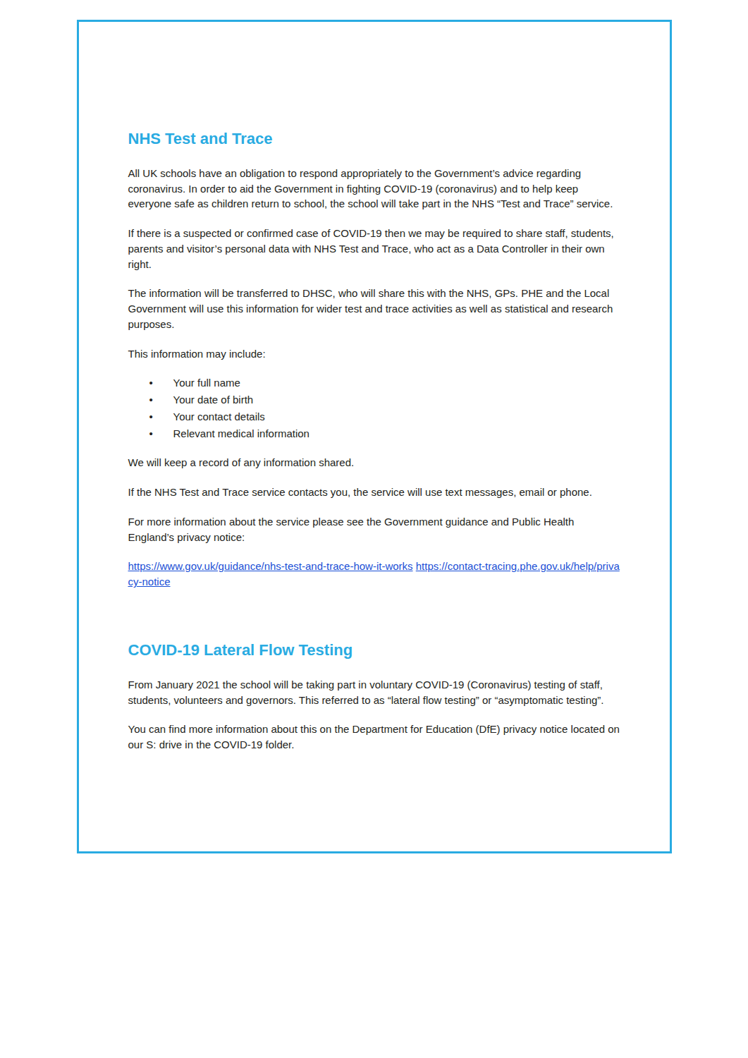NHS Test and Trace
All UK schools have an obligation to respond appropriately to the Government’s advice regarding coronavirus. In order to aid the Government in fighting COVID-19 (coronavirus) and to help keep everyone safe as children return to school, the school will take part in the NHS “Test and Trace” service.
If there is a suspected or confirmed case of COVID-19 then we may be required to share staff, students, parents and visitor’s personal data with NHS Test and Trace, who act as a Data Controller in their own right.
The information will be transferred to DHSC, who will share this with the NHS, GPs. PHE and the Local Government will use this information for wider test and trace activities as well as statistical and research purposes.
This information may include:
Your full name
Your date of birth
Your contact details
Relevant medical information
We will keep a record of any information shared.
If the NHS Test and Trace service contacts you, the service will use text messages, email or phone.
For more information about the service please see the Government guidance and Public Health England’s privacy notice:
https://www.gov.uk/guidance/nhs-test-and-trace-how-it-works https://contact-tracing.phe.gov.uk/help/privacy-notice
COVID-19 Lateral Flow Testing
From January 2021 the school will be taking part in voluntary COVID-19 (Coronavirus) testing of staff, students, volunteers and governors. This referred to as “lateral flow testing” or “asymptomatic testing”.
You can find more information about this on the Department for Education (DfE) privacy notice located on our S: drive in the COVID-19 folder.